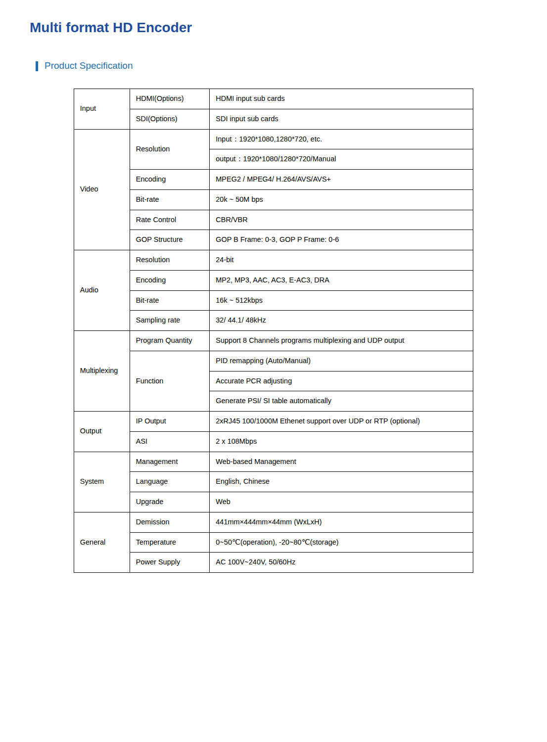Multi format HD Encoder
Product Specification
| Input | HDMI(Options) | HDMI input sub cards |
| SDI(Options) | SDI input sub cards |
| Video | Resolution | Input：1920*1080,1280*720, etc. |
| output：1920*1080/1280*720/Manual |
| Encoding | MPEG2 / MPEG4/ H.264/AVS/AVS+ |
| Bit-rate | 20k ~ 50M bps |
| Rate Control | CBR/VBR |
| GOP Structure | GOP B Frame: 0-3, GOP P Frame: 0-6 |
| Audio | Resolution | 24-bit |
| Encoding | MP2, MP3, AAC, AC3, E-AC3, DRA |
| Bit-rate | 16k ~ 512kbps |
| Sampling rate | 32/ 44.1/ 48kHz |
| Multiplexing | Program Quantity | Support 8 Channels programs multiplexing and UDP output |
| Function | PID remapping (Auto/Manual) |
| Accurate PCR adjusting |
| Generate PSI/ SI table automatically |
| Output | IP Output | 2xRJ45 100/1000M Ethenet support over UDP or RTP (optional) |
| ASI | 2 x 108Mbps |
| System | Management | Web-based Management |
| Language | English, Chinese |
| Upgrade | Web |
| General | Demission | 441mm×444mm×44mm (WxLxH) |
| Temperature | 0~50℃(operation), -20~80℃(storage) |
| Power Supply | AC 100V~240V, 50/60Hz |